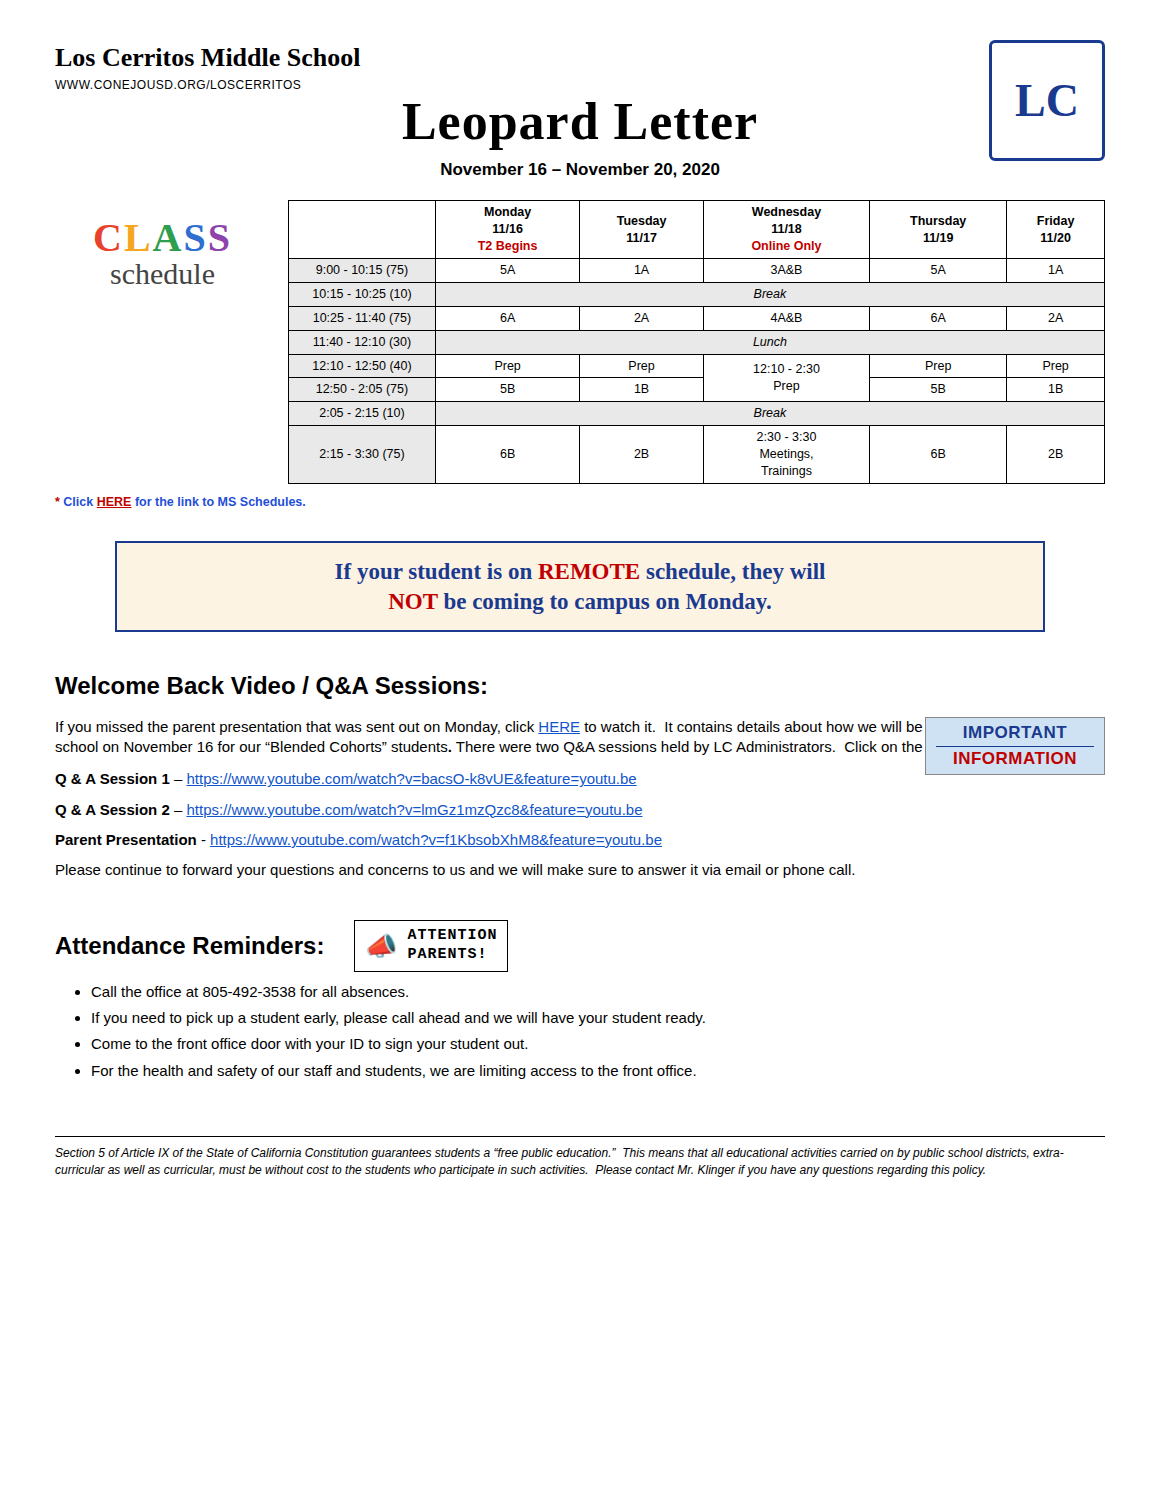Los Cerritos Middle School
WWW.CONEJOUSD.ORG/LOSCERRITOS
Leopard Letter
November 16 – November 20, 2020
LC
CLASS
schedule
| | Monday 11/16 T2 Begins | Tuesday 11/17 | Wednesday 11/18 Online Only | Thursday 11/19 | Friday 11/20 |
| --- | --- | --- | --- | --- | --- |
| 9:00 - 10:15 (75) | 5A | 1A | 3A&B | 5A | 1A |
| 10:15 - 10:25 (10) | Break |
| 10:25 - 11:40 (75) | 6A | 2A | 4A&B | 6A | 2A |
| 11:40 - 12:10 (30) | Lunch |
| 12:10 - 12:50 (40) | Prep | Prep | 12:10 - 2:30 Prep | Prep | Prep |
| 12:50 - 2:05 (75) | 5B | 1B | 5B | 1B |
| 2:05 - 2:15 (10) | Break |
| 2:15 - 3:30 (75) | 6B | 2B | 2:30 - 3:30 Meetings, Trainings | 6B | 2B |
* Click HERE for the link to MS Schedules.
If your student is on REMOTE schedule, they will
NOT be coming to campus on Monday.
Welcome Back Video / Q&A Sessions:
IMPORTANT
INFORMATION
If you missed the parent presentation that was sent out on Monday, click HERE to watch it. It contains details about how we will be safely reopening our school on November 16 for our “Blended Cohorts” students. There were two Q&A sessions held by LC Administrators. Click on the links below to view those.
Q & A Session 1 – https://www.youtube.com/watch?v=bacsO-k8vUE&feature=youtu.be
Q & A Session 2 – https://www.youtube.com/watch?v=lmGz1mzQzc8&feature=youtu.be
Parent Presentation - https://www.youtube.com/watch?v=f1KbsobXhM8&feature=youtu.be
Please continue to forward your questions and concerns to us and we will make sure to answer it via email or phone call.
Attendance Reminders:
📣
Attention
Parents!
Call the office at 805-492-3538 for all absences.
If you need to pick up a student early, please call ahead and we will have your student ready.
Come to the front office door with your ID to sign your student out.
For the health and safety of our staff and students, we are limiting access to the front office.
Section 5 of Article IX of the State of California Constitution guarantees students a “free public education.” This means that all educational activities carried on by public school districts, extra-curricular as well as curricular, must be without cost to the students who participate in such activities. Please contact Mr. Klinger if you have any questions regarding this policy.